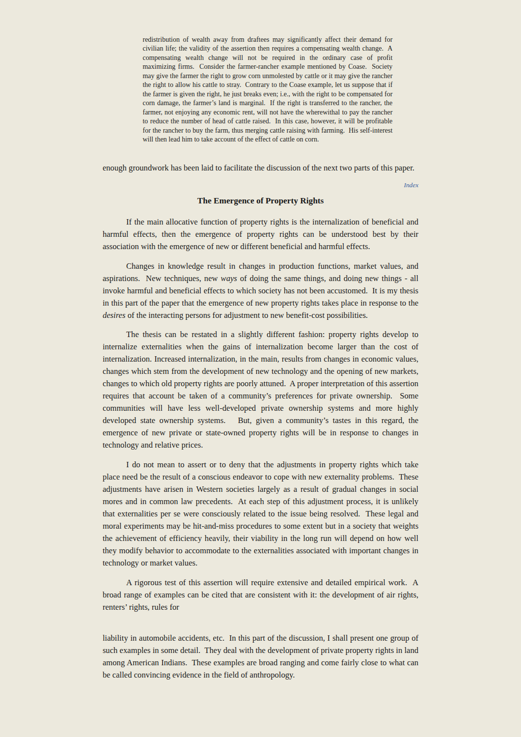redistribution of wealth away from draftees may significantly affect their demand for civilian life; the validity of the assertion then requires a compensating wealth change. A compensating wealth change will not be required in the ordinary case of profit maximizing firms. Consider the farmer-rancher example mentioned by Coase. Society may give the farmer the right to grow corn unmolested by cattle or it may give the rancher the right to allow his cattle to stray. Contrary to the Coase example, let us suppose that if the farmer is given the right, he just breaks even; i.e., with the right to be compensated for corn damage, the farmer’s land is marginal. If the right is transferred to the rancher, the farmer, not enjoying any economic rent, will not have the wherewithal to pay the rancher to reduce the number of head of cattle raised. In this case, however, it will be profitable for the rancher to buy the farm, thus merging cattle raising with farming. His self-interest will then lead him to take account of the effect of cattle on corn.
enough groundwork has been laid to facilitate the discussion of the next two parts of this paper.
Index
The Emergence of Property Rights
If the main allocative function of property rights is the internalization of beneficial and harmful effects, then the emergence of property rights can be understood best by their association with the emergence of new or different beneficial and harmful effects.
Changes in knowledge result in changes in production functions, market values, and aspirations. New techniques, new ways of doing the same things, and doing new things - all invoke harmful and beneficial effects to which society has not been accustomed. It is my thesis in this part of the paper that the emergence of new property rights takes place in response to the desires of the interacting persons for adjustment to new benefit-cost possibilities.
The thesis can be restated in a slightly different fashion: property rights develop to internalize externalities when the gains of internalization become larger than the cost of internalization. Increased internalization, in the main, results from changes in economic values, changes which stem from the development of new technology and the opening of new markets, changes to which old property rights are poorly attuned. A proper interpretation of this assertion requires that account be taken of a community’s preferences for private ownership. Some communities will have less well-developed private ownership systems and more highly developed state ownership systems. But, given a community’s tastes in this regard, the emergence of new private or state-owned property rights will be in response to changes in technology and relative prices.
I do not mean to assert or to deny that the adjustments in property rights which take place need be the result of a conscious endeavor to cope with new externality problems. These adjustments have arisen in Western societies largely as a result of gradual changes in social mores and in common law precedents. At each step of this adjustment process, it is unlikely that externalities per se were consciously related to the issue being resolved. These legal and moral experiments may be hit-and-miss procedures to some extent but in a society that weights the achievement of efficiency heavily, their viability in the long run will depend on how well they modify behavior to accommodate to the externalities associated with important changes in technology or market values.
A rigorous test of this assertion will require extensive and detailed empirical work. A broad range of examples can be cited that are consistent with it: the development of air rights, renters’ rights, rules for
liability in automobile accidents, etc. In this part of the discussion, I shall present one group of such examples in some detail. They deal with the development of private property rights in land among American Indians. These examples are broad ranging and come fairly close to what can be called convincing evidence in the field of anthropology.